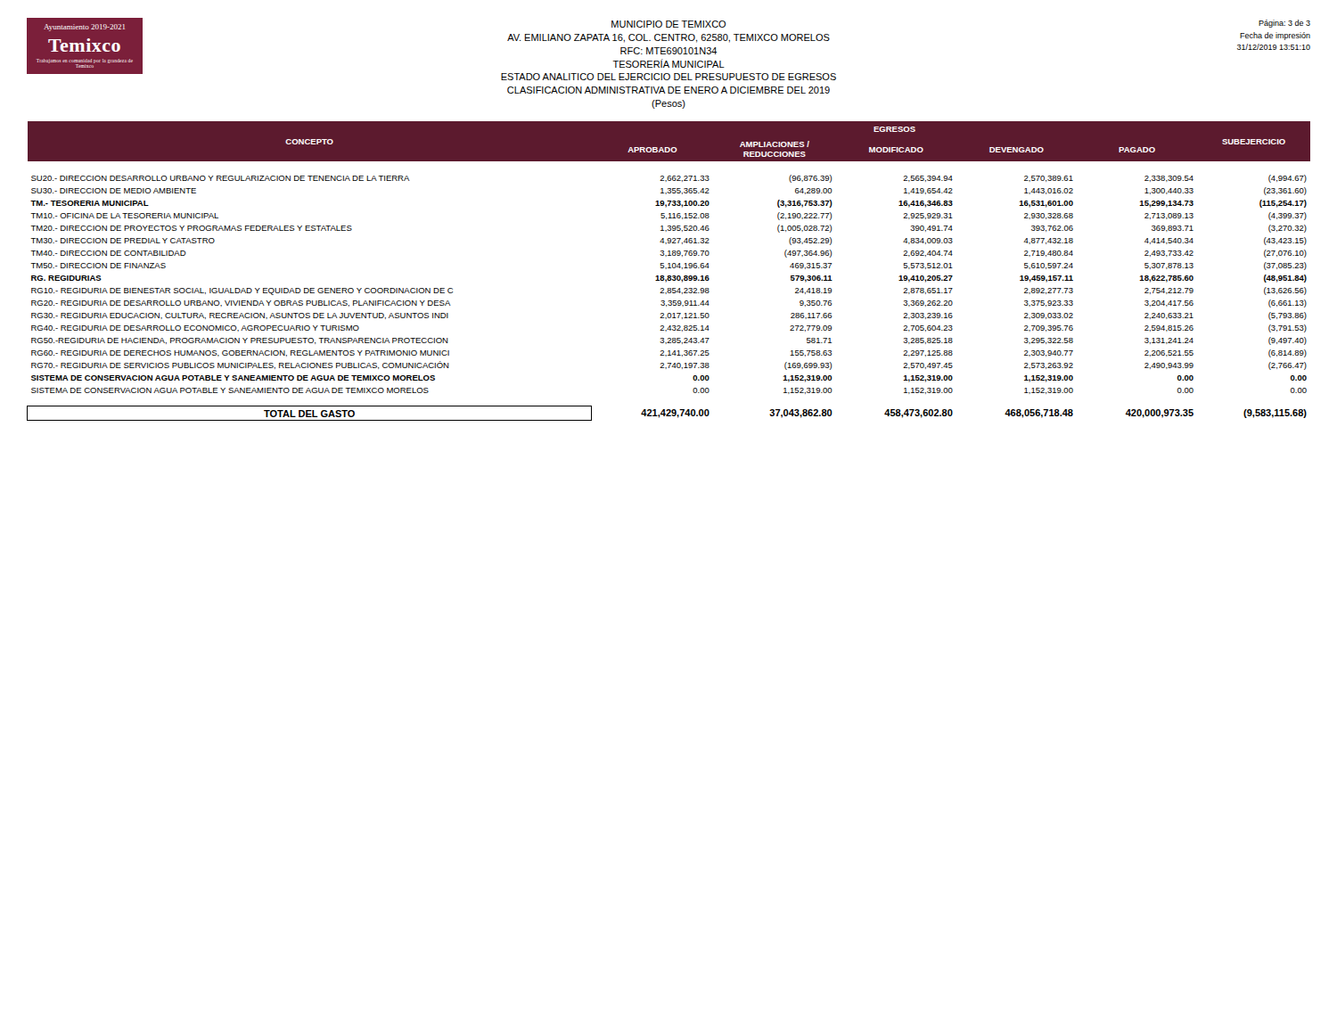Ayuntamiento 2019-2021
Temixco
Trabajamos en comunidad por la grandeza de Temixco
MUNICIPIO DE TEMIXCO
AV. EMILIANO ZAPATA 16, COL. CENTRO, 62580, TEMIXCO MORELOS
RFC: MTE690101N34
TESORERÍA MUNICIPAL
ESTADO ANALITICO DEL EJERCICIO DEL PRESUPUESTO DE EGRESOS
CLASIFICACION ADMINISTRATIVA DE ENERO A DICIEMBRE DEL 2019
(Pesos)
Página: 3 de 3
Fecha de impresión
31/12/2019 13:51:10
| CONCEPTO | EGRESOS | SUBEJERCICIO |
| --- | --- | --- |
| APROBADO | AMPLIACIONES / REDUCCIONES | MODIFICADO | DEVENGADO | PAGADO |
| SU20.- DIRECCION DESARROLLO URBANO Y REGULARIZACION DE TENENCIA DE LA TIERRA | 2,662,271.33 | (96,876.39) | 2,565,394.94 | 2,570,389.61 | 2,338,309.54 | (4,994.67) |
| SU30.- DIRECCION DE MEDIO AMBIENTE | 1,355,365.42 | 64,289.00 | 1,419,654.42 | 1,443,016.02 | 1,300,440.33 | (23,361.60) |
| TM.- TESORERIA MUNICIPAL | 19,733,100.20 | (3,316,753.37) | 16,416,346.83 | 16,531,601.00 | 15,299,134.73 | (115,254.17) |
| TM10.- OFICINA DE LA TESORERIA MUNICIPAL | 5,116,152.08 | (2,190,222.77) | 2,925,929.31 | 2,930,328.68 | 2,713,089.13 | (4,399.37) |
| TM20.- DIRECCION DE PROYECTOS Y PROGRAMAS FEDERALES Y ESTATALES | 1,395,520.46 | (1,005,028.72) | 390,491.74 | 393,762.06 | 369,893.71 | (3,270.32) |
| TM30.- DIRECCION DE PREDIAL Y CATASTRO | 4,927,461.32 | (93,452.29) | 4,834,009.03 | 4,877,432.18 | 4,414,540.34 | (43,423.15) |
| TM40.- DIRECCION DE CONTABILIDAD | 3,189,769.70 | (497,364.96) | 2,692,404.74 | 2,719,480.84 | 2,493,733.42 | (27,076.10) |
| TM50.- DIRECCION DE FINANZAS | 5,104,196.64 | 469,315.37 | 5,573,512.01 | 5,610,597.24 | 5,307,878.13 | (37,085.23) |
| RG. REGIDURIAS | 18,830,899.16 | 579,306.11 | 19,410,205.27 | 19,459,157.11 | 18,622,785.60 | (48,951.84) |
| RG10.- REGIDURIA DE BIENESTAR SOCIAL, IGUALDAD Y EQUIDAD DE GENERO Y COORDINACION DE C | 2,854,232.98 | 24,418.19 | 2,878,651.17 | 2,892,277.73 | 2,754,212.79 | (13,626.56) |
| RG20.- REGIDURIA DE DESARROLLO URBANO, VIVIENDA Y OBRAS PUBLICAS, PLANIFICACION Y DESA | 3,359,911.44 | 9,350.76 | 3,369,262.20 | 3,375,923.33 | 3,204,417.56 | (6,661.13) |
| RG30.- REGIDURIA EDUCACION, CULTURA, RECREACION, ASUNTOS DE LA JUVENTUD, ASUNTOS INDI | 2,017,121.50 | 286,117.66 | 2,303,239.16 | 2,309,033.02 | 2,240,633.21 | (5,793.86) |
| RG40.- REGIDURIA DE DESARROLLO ECONOMICO, AGROPECUARIO Y TURISMO | 2,432,825.14 | 272,779.09 | 2,705,604.23 | 2,709,395.76 | 2,594,815.26 | (3,791.53) |
| RG50.-REGIDURIA DE HACIENDA, PROGRAMACION Y PRESUPUESTO, TRANSPARENCIA PROTECCION | 3,285,243.47 | 581.71 | 3,285,825.18 | 3,295,322.58 | 3,131,241.24 | (9,497.40) |
| RG60.- REGIDURIA DE DERECHOS HUMANOS, GOBERNACION, REGLAMENTOS Y PATRIMONIO MUNICI | 2,141,367.25 | 155,758.63 | 2,297,125.88 | 2,303,940.77 | 2,206,521.55 | (6,814.89) |
| RG70.- REGIDURIA DE SERVICIOS PUBLICOS MUNICIPALES, RELACIONES PUBLICAS, COMUNICACIÓN | 2,740,197.38 | (169,699.93) | 2,570,497.45 | 2,573,263.92 | 2,490,943.99 | (2,766.47) |
| SISTEMA DE CONSERVACION AGUA POTABLE Y SANEAMIENTO DE AGUA DE TEMIXCO MORELOS | 0.00 | 1,152,319.00 | 1,152,319.00 | 1,152,319.00 | 0.00 | 0.00 |
| SISTEMA DE CONSERVACION AGUA POTABLE Y SANEAMIENTO DE AGUA DE TEMIXCO MORELOS | 0.00 | 1,152,319.00 | 1,152,319.00 | 1,152,319.00 | 0.00 | 0.00 |
| TOTAL DEL GASTO | 421,429,740.00 | 37,043,862.80 | 458,473,602.80 | 468,056,718.48 | 420,000,973.35 | (9,583,115.68) |